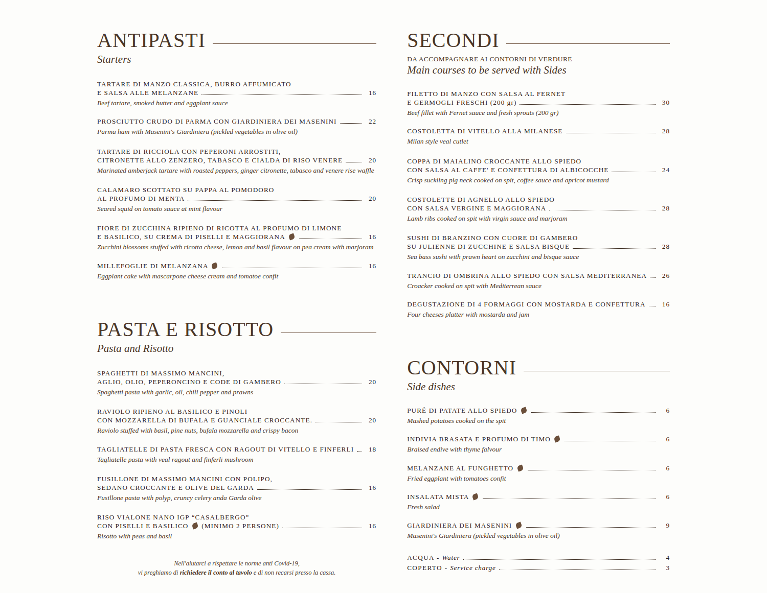ANTIPASTI
Starters
TARTARE DI MANZO CLASSICA, BURRO AFFUMICATO
E SALSA ALLE MELANZANE 16
Beef tartare, smoked butter and eggplant sauce
PROSCIUTTO CRUDO DI PARMA CON GIARDINIERA DEI MASENINI 22
Parma ham with Masenini's Giardiniera (pickled vegetables in olive oil)
TARTARE DI RICCIOLA CON PEPERONI ARROSTITI,
CITRONETTE ALLO ZENZERO, TABASCO E CIALDA DI RISO VENERE 20
Marinated amberjack tartare with roasted peppers, ginger citronette, tabasco and venere rise waffle
CALAMARO SCOTTATO SU PAPPA AL POMODORO
AL PROFUMO DI MENTA 20
Seared squid on tomato sauce at mint flavour
FIORE DI ZUCCHINA RIPIENO DI RICOTTA AL PROFUMO DI LIMONE
E BASILICO, SU CREMA DI PISELLI E MAGGIORANA 16
Zucchini blossoms stuffed with ricotta cheese, lemon and basil flavour on pea cream with marjoram
MILLEFOGLIE DI MELANZANA 16
Eggplant cake with mascarpone cheese cream and tomatoe confit
PASTA E RISOTTO
Pasta and Risotto
SPAGHETTI DI MASSIMO MANCINI,
AGLIO, OLIO, PEPERONCINO E CODE DI GAMBERO 20
Spaghetti pasta with garlic, oil, chili pepper and prawns
RAVIOLO RIPIENO AL BASILICO E PINOLI
CON MOZZARELLA DI BUFALA E GUANCIALE CROCCANTE. 20
Raviolo stuffed with basil, pine nuts, bufala mozzarella and crispy bacon
TAGLIATELLE DI PASTA FRESCA CON RAGOUT DI VITELLO E FINFERLI 18
Tagliatelle pasta with veal ragout and finferli mushroom
FUSILLONE DI MASSIMO MANCINI CON POLIPO,
SEDANO CROCCANTE E OLIVE DEL GARDA 16
Fusillone pasta with polyp, cruncy celery anda Garda olive
RISO VIALONE NANO IGP “CASALBERGO”
CON PISELLI E BASILICO (MINIMO 2 PERSONE) 16
Risotto with peas and basil
Nell'aiutarci a rispettare le norme anti Covid-19,
vi preghiamo di richiedere il conto al tavolo e di non recarsi presso la cassa.
SECONDI
DA ACCOMPAGNARE AI CONTORNI DI VERDURE
Main courses to be served with Sides
FILETTO DI MANZO CON SALSA AL FERNET
E GERMOGLI FRESCHI (200 gr) 30
Beef fillet with Fernet sauce and fresh sprouts (200 gr)
COSTOLETTA DI VITELLO ALLA MILANESE 28
Milan style veal cutlet
COPPA DI MAIALINO CROCCANTE ALLO SPIEDO
CON SALSA AL CAFFE' E CONFETTURA DI ALBICOCCHE 24
Crisp suckling pig neck cooked on spit, coffee sauce and apricot mustard
COSTOLETTE DI AGNELLO ALLO SPIEDO
CON SALSA VERGINE E MAGGIORANA 28
Lamb ribs cooked on spit with virgin sauce and marjoram
SUSHI DI BRANZINO CON CUORE DI GAMBERO
SU JULIENNE DI ZUCCHINE E SALSA BISQUE 28
Sea bass sushi with prawn heart on zucchini and bisque sauce
TRANCIO DI OMBRINA ALLO SPIEDO CON SALSA MEDITERRANEA 26
Croacker cooked on spit with Mediterrean sauce
DEGUSTAZIONE DI 4 FORMAGGI CON MOSTARDA E CONFETTURA 16
Four cheeses platter with mostarda and jam
CONTORNI
Side dishes
PURÉ DI PATATE ALLO SPIEDO 6
Mashed potatoes cooked on the spit
INDIVIA BRASATA E PROFUMO DI TIMO 6
Braised endive with thyme falvour
MELANZANE AL FUNGHETTO 6
Fried eggplant with tomatoes confit
INSALATA MISTA 6
Fresh salad
GIARDINIERA DEI MASENINI 9
Masenini's Giardiniera (pickled vegetables in olive oil)
ACQUA - Water 4
COPERTO - Service charge 3